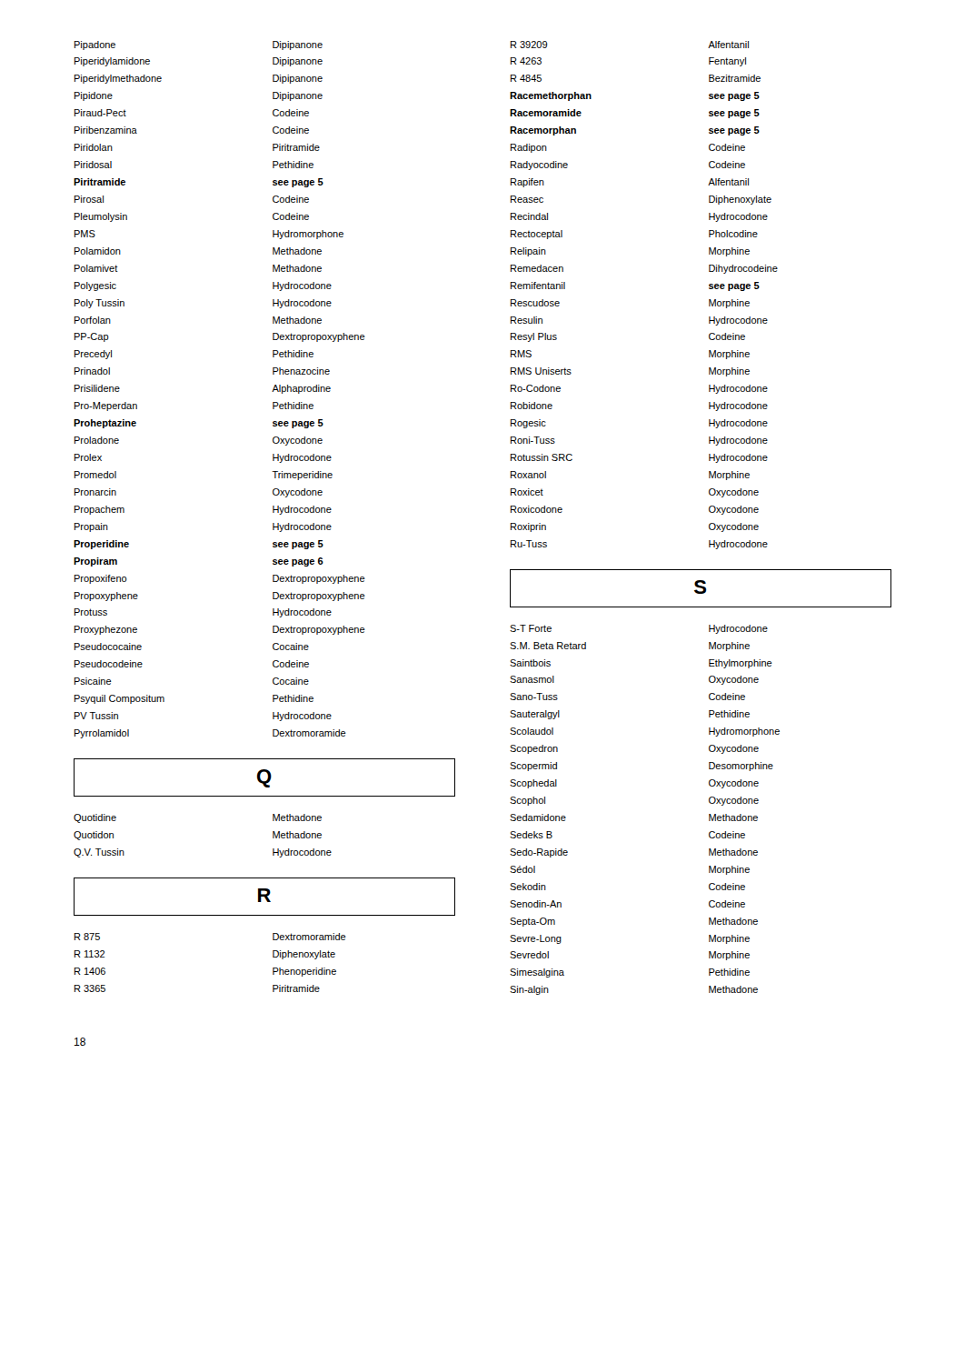| Pipadone | Dipipanone |
| Piperidylamidone | Dipipanone |
| Piperidylmethadone | Dipipanone |
| Pipidone | Dipipanone |
| Piraud-Pect | Codeine |
| Piribenzamina | Codeine |
| Piridolan | Piritramide |
| Piridosal | Pethidine |
| Piritramide | see page 5 |
| Pirosal | Codeine |
| Pleumolysin | Codeine |
| PMS | Hydromorphone |
| Polamidon | Methadone |
| Polamivet | Methadone |
| Polygesic | Hydrocodone |
| Poly Tussin | Hydrocodone |
| Porfolan | Methadone |
| PP-Cap | Dextropropoxyphene |
| Precedyl | Pethidine |
| Prinadol | Phenazocine |
| Prisilidene | Alphaprodine |
| Pro-Meperdan | Pethidine |
| Proheptazine | see page 5 |
| Proladone | Oxycodone |
| Prolex | Hydrocodone |
| Promedol | Trimeperidine |
| Pronarcin | Oxycodone |
| Propachem | Hydrocodone |
| Propain | Hydrocodone |
| Properidine | see page 5 |
| Propiram | see page 6 |
| Propoxifeno | Dextropropoxyphene |
| Propoxyphene | Dextropropoxyphene |
| Protuss | Hydrocodone |
| Proxyphezone | Dextropropoxyphene |
| Pseudococaine | Cocaine |
| Pseudocodeine | Codeine |
| Psicaine | Cocaine |
| Psyquil Compositum | Pethidine |
| PV Tussin | Hydrocodone |
| Pyrrolamidol | Dextromoramide |
Q
| Quotidine | Methadone |
| Quotidon | Methadone |
| Q.V. Tussin | Hydrocodone |
R
| R 875 | Dextromoramide |
| R 1132 | Diphenoxylate |
| R 1406 | Phenoperidine |
| R 3365 | Piritramide |
| R 39209 | Alfentanil |
| R 4263 | Fentanyl |
| R 4845 | Bezitramide |
| Racemethorphan | see page 5 |
| Racemoramide | see page 5 |
| Racemorphan | see page 5 |
| Radipon | Codeine |
| Radyocodine | Codeine |
| Rapifen | Alfentanil |
| Reasec | Diphenoxylate |
| Recindal | Hydrocodone |
| Rectoceptal | Pholcodine |
| Relipain | Morphine |
| Remedacen | Dihydrocodeine |
| Remifentanil | see page 5 |
| Rescudose | Morphine |
| Resulin | Hydrocodone |
| Resyl Plus | Codeine |
| RMS | Morphine |
| RMS Uniserts | Morphine |
| Ro-Codone | Hydrocodone |
| Robidone | Hydrocodone |
| Rogesic | Hydrocodone |
| Roni-Tuss | Hydrocodone |
| Rotussin SRC | Hydrocodone |
| Roxanol | Morphine |
| Roxicet | Oxycodone |
| Roxicodone | Oxycodone |
| Roxiprin | Oxycodone |
| Ru-Tuss | Hydrocodone |
S
| S-T Forte | Hydrocodone |
| S.M. Beta Retard | Morphine |
| Saintbois | Ethylmorphine |
| Sanasmol | Oxycodone |
| Sano-Tuss | Codeine |
| Sauteralgyl | Pethidine |
| Scolaudol | Hydromorphone |
| Scopedron | Oxycodone |
| Scopermid | Desomorphine |
| Scophedal | Oxycodone |
| Scophol | Oxycodone |
| Sedamidone | Methadone |
| Sedeks B | Codeine |
| Sedo-Rapide | Methadone |
| Sédol | Morphine |
| Sekodin | Codeine |
| Senodin-An | Codeine |
| Septa-Om | Methadone |
| Sevre-Long | Morphine |
| Sevredol | Morphine |
| Simesalgina | Pethidine |
| Sin-algin | Methadone |
18